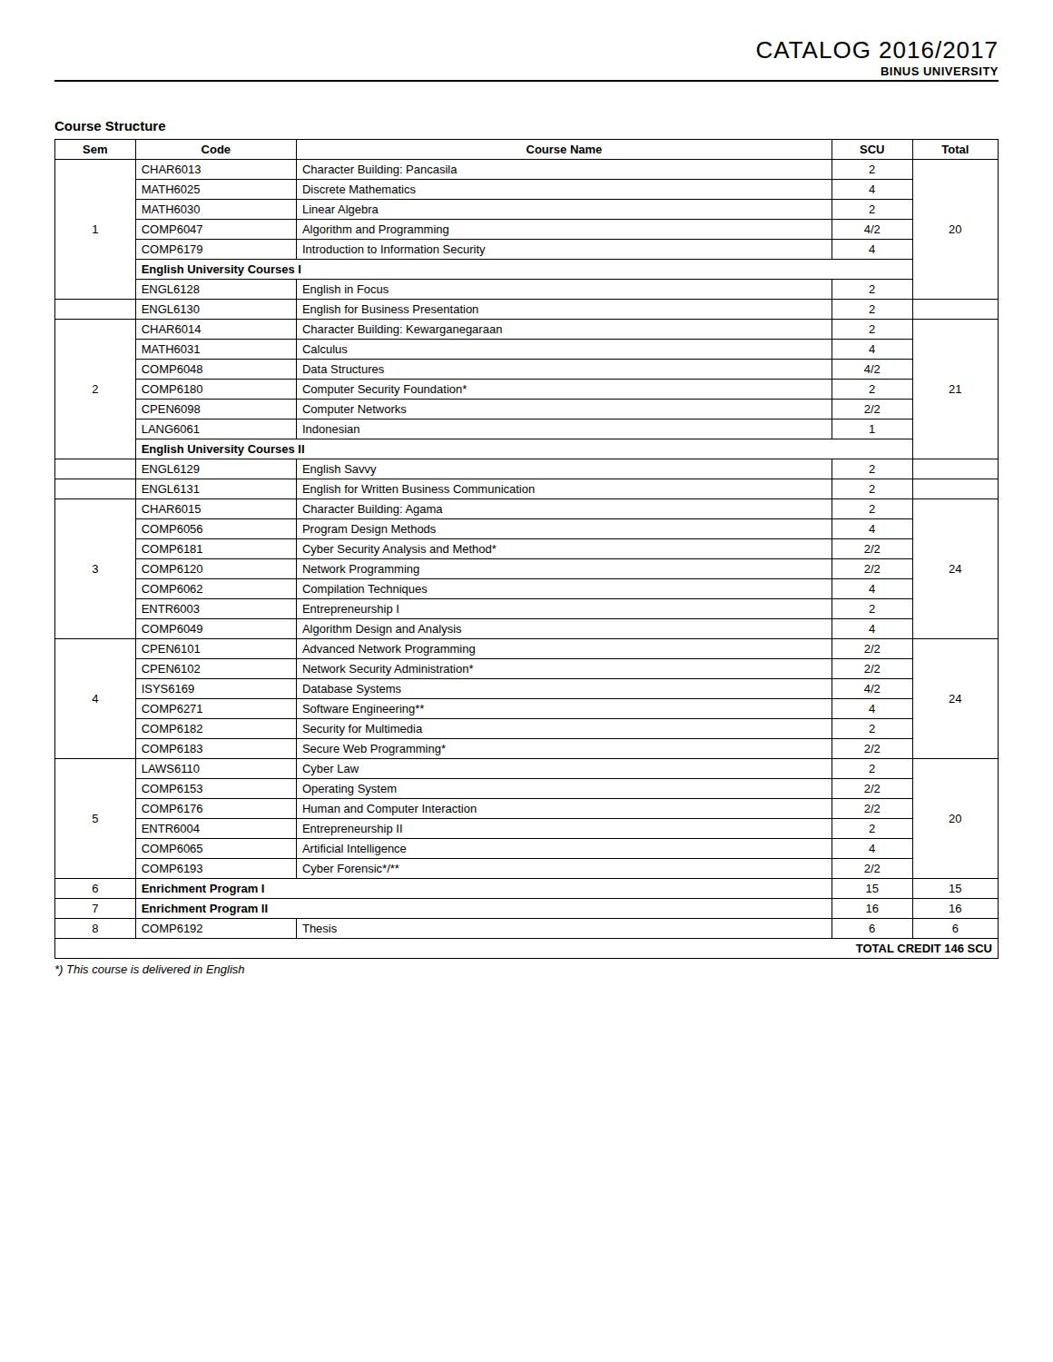CATALOG 2016/2017
BINUS UNIVERSITY
Course Structure
| Sem | Code | Course Name | SCU | Total |
| --- | --- | --- | --- | --- |
| 1 | CHAR6013 | Character Building: Pancasila | 2 | 20 |
| MATH6025 | Discrete Mathematics | 4 |
| MATH6030 | Linear Algebra | 2 |
| COMP6047 | Algorithm and Programming | 4/2 |
| COMP6179 | Introduction to Information Security | 4 |
| English University Courses I |
| ENGL6128 | English in Focus | 2 |
| | ENGL6130 | English for Business Presentation | 2 | |
| 2 | CHAR6014 | Character Building: Kewarganegaraan | 2 | 21 |
| MATH6031 | Calculus | 4 |
| COMP6048 | Data Structures | 4/2 |
| COMP6180 | Computer Security Foundation* | 2 |
| CPEN6098 | Computer Networks | 2/2 |
| LANG6061 | Indonesian | 1 |
| English University Courses II |
| | ENGL6129 | English Savvy | 2 | |
| | ENGL6131 | English for Written Business Communication | 2 | |
| 3 | CHAR6015 | Character Building: Agama | 2 | 24 |
| COMP6056 | Program Design Methods | 4 |
| COMP6181 | Cyber Security Analysis and Method* | 2/2 |
| COMP6120 | Network Programming | 2/2 |
| COMP6062 | Compilation Techniques | 4 |
| ENTR6003 | Entrepreneurship I | 2 |
| COMP6049 | Algorithm Design and Analysis | 4 |
| 4 | CPEN6101 | Advanced Network Programming | 2/2 | 24 |
| CPEN6102 | Network Security Administration* | 2/2 |
| ISYS6169 | Database Systems | 4/2 |
| COMP6271 | Software Engineering** | 4 |
| COMP6182 | Security for Multimedia | 2 |
| COMP6183 | Secure Web Programming* | 2/2 |
| 5 | LAWS6110 | Cyber Law | 2 | 20 |
| COMP6153 | Operating System | 2/2 |
| COMP6176 | Human and Computer Interaction | 2/2 |
| ENTR6004 | Entrepreneurship II | 2 |
| COMP6065 | Artificial Intelligence | 4 |
| COMP6193 | Cyber Forensic*/** | 2/2 |
| 6 | Enrichment Program I | 15 | 15 |
| 7 | Enrichment Program II | 16 | 16 |
| 8 | COMP6192 | Thesis | 6 | 6 |
| TOTAL CREDIT 146 SCU |
*) This course is delivered in English